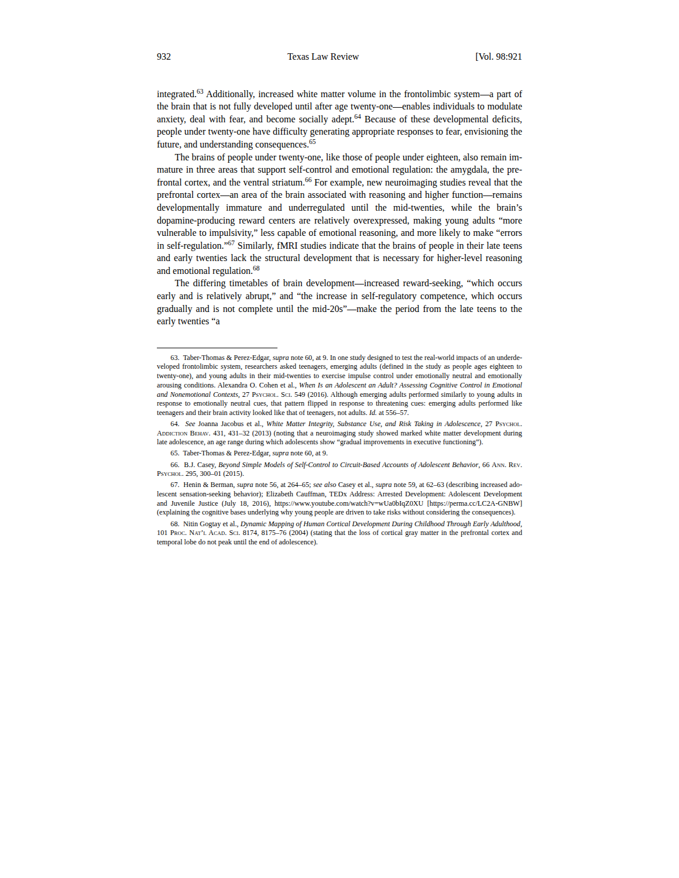932 Texas Law Review [Vol. 98:921
integrated.63 Additionally, increased white matter volume in the frontolimbic system—a part of the brain that is not fully developed until after age twenty-one—enables individuals to modulate anxiety, deal with fear, and become socially adept.64 Because of these developmental deficits, people under twenty-one have difficulty generating appropriate responses to fear, envisioning the future, and understanding consequences.65
The brains of people under twenty-one, like those of people under eighteen, also remain immature in three areas that support self-control and emotional regulation: the amygdala, the prefrontal cortex, and the ventral striatum.66 For example, new neuroimaging studies reveal that the prefrontal cortex—an area of the brain associated with reasoning and higher function—remains developmentally immature and underregulated until the mid-twenties, while the brain’s dopamine-producing reward centers are relatively overexpressed, making young adults “more vulnerable to impulsivity,” less capable of emotional reasoning, and more likely to make “errors in self-regulation.”67 Similarly, fMRI studies indicate that the brains of people in their late teens and early twenties lack the structural development that is necessary for higher-level reasoning and emotional regulation.68
The differing timetables of brain development—increased reward-seeking, “which occurs early and is relatively abrupt,” and “the increase in self-regulatory competence, which occurs gradually and is not complete until the mid-20s”—make the period from the late teens to the early twenties “a
63. Taber-Thomas & Perez-Edgar, supra note 60, at 9. In one study designed to test the real-world impacts of an underdeveloped frontolimbic system, researchers asked teenagers, emerging adults (defined in the study as people ages eighteen to twenty-one), and young adults in their mid-twenties to exercise impulse control under emotionally neutral and emotionally arousing conditions. Alexandra O. Cohen et al., When Is an Adolescent an Adult? Assessing Cognitive Control in Emotional and Nonemotional Contexts, 27 Psychol. Sci. 549 (2016). Although emerging adults performed similarly to young adults in response to emotionally neutral cues, that pattern flipped in response to threatening cues: emerging adults performed like teenagers and their brain activity looked like that of teenagers, not adults. Id. at 556–57.
64. See Joanna Jacobus et al., White Matter Integrity, Substance Use, and Risk Taking in Adolescence, 27 Psychol. Addiction Behav. 431, 431–32 (2013) (noting that a neuroimaging study showed marked white matter development during late adolescence, an age range during which adolescents show “gradual improvements in executive functioning”).
65. Taber-Thomas & Perez-Edgar, supra note 60, at 9.
66. B.J. Casey, Beyond Simple Models of Self-Control to Circuit-Based Accounts of Adolescent Behavior, 66 Ann. Rev. Psychol. 295, 300–01 (2015).
67. Henin & Berman, supra note 56, at 264–65; see also Casey et al., supra note 59, at 62–63 (describing increased adolescent sensation-seeking behavior); Elizabeth Cauffman, TEDx Address: Arrested Development: Adolescent Development and Juvenile Justice (July 18, 2016), https://www.youtube.com/watch?v=wUa0bIqZ0XU [https://perma.cc/LC2A-GNBW] (explaining the cognitive bases underlying why young people are driven to take risks without considering the consequences).
68. Nitin Gogtay et al., Dynamic Mapping of Human Cortical Development During Childhood Through Early Adulthood, 101 Proc. Nat’l Acad. Sci. 8174, 8175–76 (2004) (stating that the loss of cortical gray matter in the prefrontal cortex and temporal lobe do not peak until the end of adolescence).